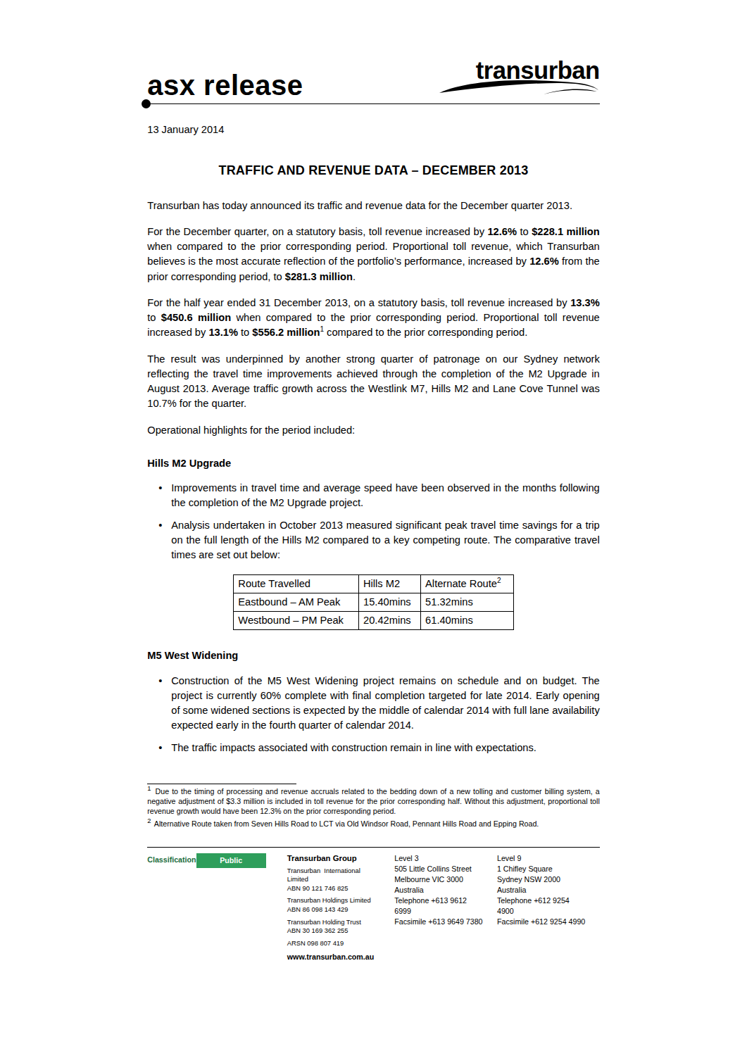asx release
transurban
13 January 2014
TRAFFIC AND REVENUE DATA – DECEMBER 2013
Transurban has today announced its traffic and revenue data for the December quarter 2013.
For the December quarter, on a statutory basis, toll revenue increased by 12.6% to $228.1 million when compared to the prior corresponding period. Proportional toll revenue, which Transurban believes is the most accurate reflection of the portfolio’s performance, increased by 12.6% from the prior corresponding period, to $281.3 million.
For the half year ended 31 December 2013, on a statutory basis, toll revenue increased by 13.3% to $450.6 million when compared to the prior corresponding period. Proportional toll revenue increased by 13.1% to $556.2 million1 compared to the prior corresponding period.
The result was underpinned by another strong quarter of patronage on our Sydney network reflecting the travel time improvements achieved through the completion of the M2 Upgrade in August 2013. Average traffic growth across the Westlink M7, Hills M2 and Lane Cove Tunnel was 10.7% for the quarter.
Operational highlights for the period included:
Hills M2 Upgrade
Improvements in travel time and average speed have been observed in the months following the completion of the M2 Upgrade project.
Analysis undertaken in October 2013 measured significant peak travel time savings for a trip on the full length of the Hills M2 compared to a key competing route. The comparative travel times are set out below:
| Route Travelled | Hills M2 | Alternate Route 2 |
| Eastbound – AM Peak | 15.40mins | 51.32mins |
| Westbound – PM Peak | 20.42mins | 61.40mins |
M5 West Widening
Construction of the M5 West Widening project remains on schedule and on budget. The project is currently 60% complete with final completion targeted for late 2014. Early opening of some widened sections is expected by the middle of calendar 2014 with full lane availability expected early in the fourth quarter of calendar 2014.
The traffic impacts associated with construction remain in line with expectations.
1 Due to the timing of processing and revenue accruals related to the bedding down of a new tolling and customer billing system, a negative adjustment of $3.3 million is included in toll revenue for the prior corresponding half. Without this adjustment, proportional toll revenue growth would have been 12.3% on the prior corresponding period.
2 Alternative Route taken from Seven Hills Road to LCT via Old Windsor Road, Pennant Hills Road and Epping Road.
Classification
Public
Transurban Group
Transurban International Limited
ABN 90 121 746 825
Transurban Holdings Limited
ABN 86 098 143 429
Transurban Holding Trust
ABN 30 169 362 255
ARSN 098 807 419
www.transurban.com.au
Level 3
505 Little Collins Street
Melbourne VIC 3000
Australia
Telephone +613 9612 6999
Facsimile +613 9649 7380
Level 9
1 Chifley Square
Sydney NSW 2000
Australia
Telephone +612 9254 4900
Facsimile +612 9254 4990